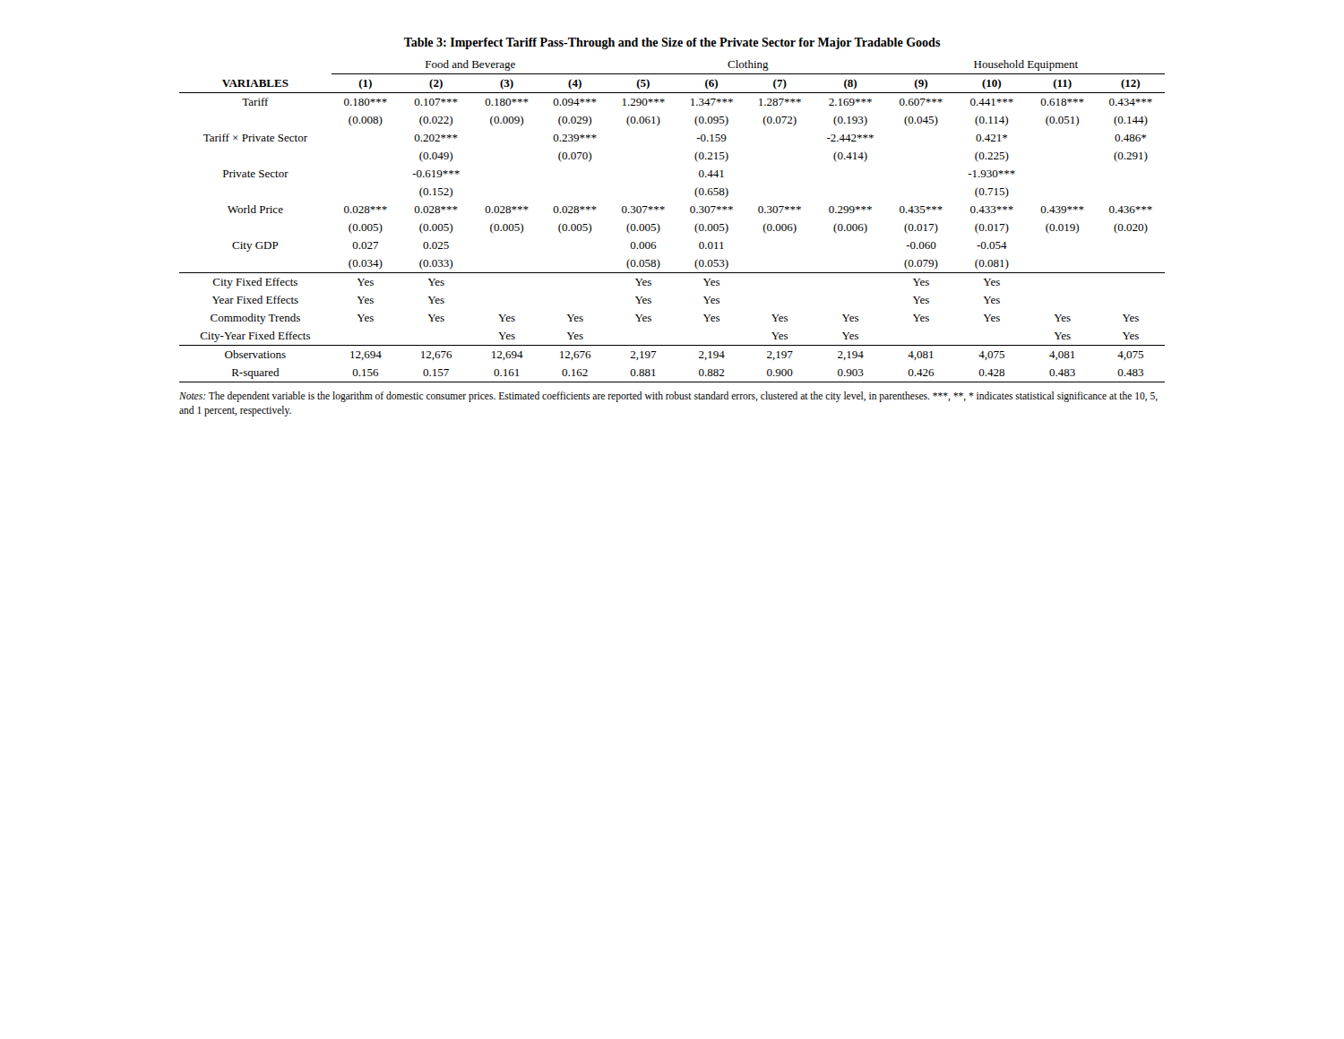Table 3: Imperfect Tariff Pass-Through and the Size of the Private Sector for Major Tradable Goods
| | Food and Beverage | Clothing | Household Equipment |
| --- | --- | --- | --- |
| VARIABLES | (1) | (2) | (3) | (4) | (5) | (6) | (7) | (8) | (9) | (10) | (11) | (12) |
| Tariff | 0.180*** | 0.107*** | 0.180*** | 0.094*** | 1.290*** | 1.347*** | 1.287*** | 2.169*** | 0.607*** | 0.441*** | 0.618*** | 0.434*** |
| | (0.008) | (0.022) | (0.009) | (0.029) | (0.061) | (0.095) | (0.072) | (0.193) | (0.045) | (0.114) | (0.051) | (0.144) |
| Tariff × Private Sector | | 0.202*** | | 0.239*** | | -0.159 | | -2.442*** | | 0.421* | | 0.486* |
| | | (0.049) | | (0.070) | | (0.215) | | (0.414) | | (0.225) | | (0.291) |
| Private Sector | | -0.619*** | | | | 0.441 | | | | -1.930*** | | |
| | | (0.152) | | | | (0.658) | | | | (0.715) | | |
| World Price | 0.028*** | 0.028*** | 0.028*** | 0.028*** | 0.307*** | 0.307*** | 0.307*** | 0.299*** | 0.435*** | 0.433*** | 0.439*** | 0.436*** |
| | (0.005) | (0.005) | (0.005) | (0.005) | (0.005) | (0.005) | (0.006) | (0.006) | (0.017) | (0.017) | (0.019) | (0.020) |
| City GDP | 0.027 | 0.025 | | | 0.006 | 0.011 | | | -0.060 | -0.054 | | |
| | (0.034) | (0.033) | | | (0.058) | (0.053) | | | (0.079) | (0.081) | | |
| City Fixed Effects | Yes | Yes | | | Yes | Yes | | | Yes | Yes | | |
| Year Fixed Effects | Yes | Yes | | | Yes | Yes | | | Yes | Yes | | |
| Commodity Trends | Yes | Yes | Yes | Yes | Yes | Yes | Yes | Yes | Yes | Yes | Yes | Yes |
| City-Year Fixed Effects | | | Yes | Yes | | | Yes | Yes | | | Yes | Yes |
| Observations | 12,694 | 12,676 | 12,694 | 12,676 | 2,197 | 2,194 | 2,197 | 2,194 | 4,081 | 4,075 | 4,081 | 4,075 |
| R-squared | 0.156 | 0.157 | 0.161 | 0.162 | 0.881 | 0.882 | 0.900 | 0.903 | 0.426 | 0.428 | 0.483 | 0.483 |
Notes: The dependent variable is the logarithm of domestic consumer prices. Estimated coefficients are reported with robust standard errors, clustered at the city level, in parentheses. ***, **, * indicates statistical significance at the 10, 5, and 1 percent, respectively.